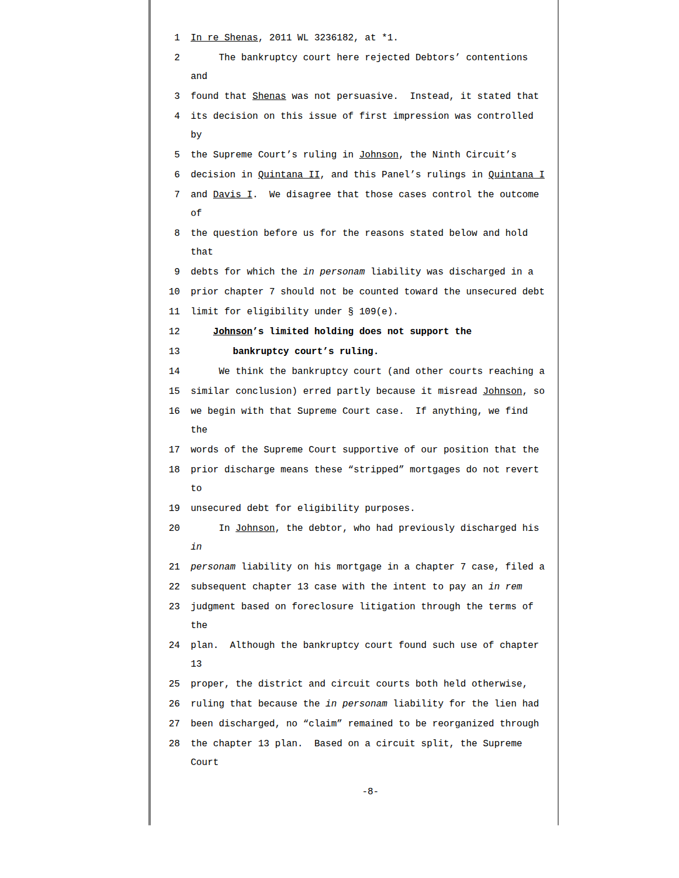| 1 | In re Shenas , 2011 WL 3236182, at *1. |
| 2 | The bankruptcy court here rejected Debtors’ contentions and |
| 3 | found that Shenas was not persuasive. Instead, it stated that |
| 4 | its decision on this issue of first impression was controlled by |
| 5 | the Supreme Court’s ruling in Johnson , the Ninth Circuit’s |
| 6 | decision in Quintana II , and this Panel’s rulings in Quintana I |
| 7 | and Davis I . We disagree that those cases control the outcome of |
| 8 | the question before us for the reasons stated below and hold that |
| 9 | debts for which the in personam liability was discharged in a |
| 10 | prior chapter 7 should not be counted toward the unsecured debt |
| 11 | limit for eligibility under § 109(e). |
| 12 | Johnson ’s limited holding does not support the |
| 13 | bankruptcy court’s ruling. |
| 14 | We think the bankruptcy court (and other courts reaching a |
| 15 | similar conclusion) erred partly because it misread Johnson , so |
| 16 | we begin with that Supreme Court case. If anything, we find the |
| 17 | words of the Supreme Court supportive of our position that the |
| 18 | prior discharge means these “stripped” mortgages do not revert to |
| 19 | unsecured debt for eligibility purposes. |
| 20 | In Johnson , the debtor, who had previously discharged his in |
| 21 | personam liability on his mortgage in a chapter 7 case, filed a |
| 22 | subsequent chapter 13 case with the intent to pay an in rem |
| 23 | judgment based on foreclosure litigation through the terms of the |
| 24 | plan. Although the bankruptcy court found such use of chapter 13 |
| 25 | proper, the district and circuit courts both held otherwise, |
| 26 | ruling that because the in personam liability for the lien had |
| 27 | been discharged, no “claim” remained to be reorganized through |
| 28 | the chapter 13 plan. Based on a circuit split, the Supreme Court |
-8-